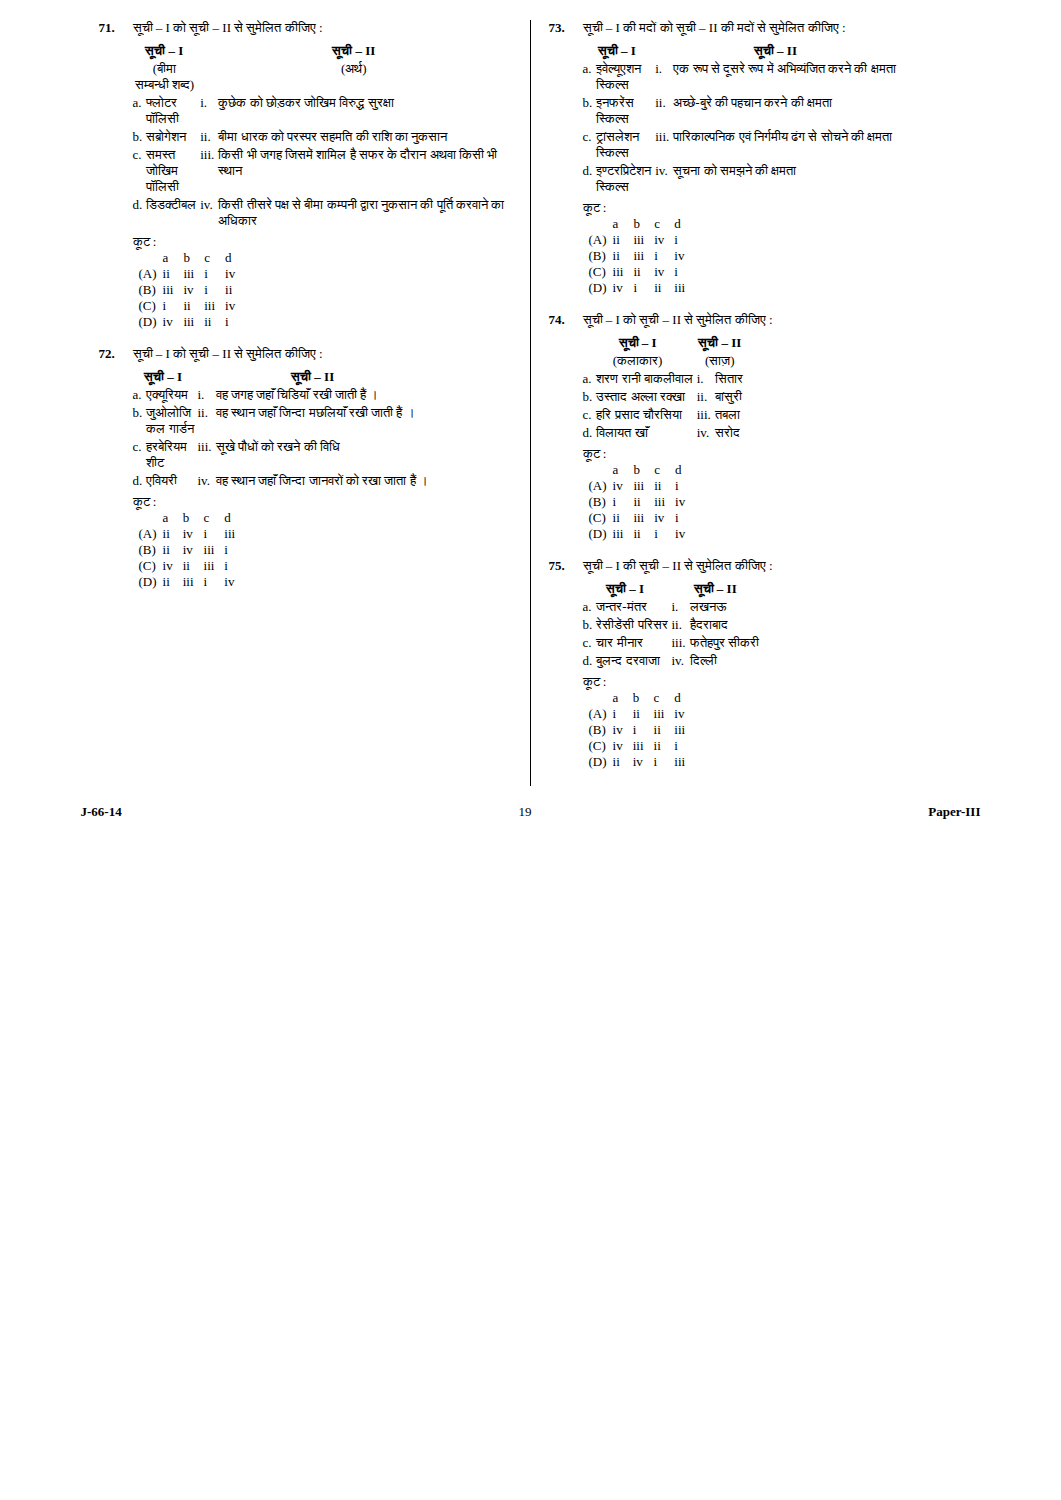71.
सूची – I को सूची – II से सुमेलित कीजिए :
| सूची – I | सूची – II |
| (बीमा सम्बन्धी शब्द) | (अर्थ) |
| a. | फ्लोटर पॉलिसी | i. | कुछेक को छोड़कर जोखिम विरुद्ध सुरक्षा |
| b. | सब्रोगेशन | ii. | बीमा धारक को परस्पर सहमति की राशि का नुकसान |
| c. | समस्त जोखिम पॉलिसी | iii. | किसी भी जगह जिसमें शामिल है सफर के दौरान अथवा किसी भी स्थान |
| d. | डिडक्टीबल | iv. | किसी तीसरे पक्ष से बीमा कम्पनी द्वारा नुकसान की पूर्ति करवाने का अधिकार |
कूट :
| | a | b | c | d |
| (A) | ii | iii | i | iv |
| (B) | iii | iv | i | ii |
| (C) | i | ii | iii | iv |
| (D) | iv | iii | ii | i |
72.
सूची – I को सूची – II से सुमेलित कीजिए :
| सूची – I | सूची – II |
| a. | एक्यूरियम | i. | वह जगह जहाँ चिडियाँ रखी जाती हैं । |
| b. | जुओलोजि कल गार्डन | ii. | वह स्थान जहाँ जिन्दा मछलियाँ रखी जाती हैं । |
| c. | हरबेरियम शीट | iii. | सूखे पौधों को रखने की विधि |
| d. | एवियरी | iv. | वह स्थान जहाँ जिन्दा जानवरों को रखा जाता हैं । |
कूट :
| | a | b | c | d |
| (A) | ii | iv | i | iii |
| (B) | ii | iv | iii | i |
| (C) | iv | ii | iii | i |
| (D) | ii | iii | i | iv |
73.
सूची – I की मदों को सूची – II की मदों से सुमेलित कीजिए :
| सूची – I | सूची – II |
| a. | इवेल्यूएशन स्किल्स | i. | एक रूप से दूसरे रूप में अभिव्यंजित करने की क्षमता |
| b. | इनफरेंस स्किल्स | ii. | अच्छे-बुरे की पहचान करने की क्षमता |
| c. | ट्रांसलेशन स्किल्स | iii. | पारिकाल्पनिक एवं निर्गमीय ढंग से सोचने की क्षमता |
| d. | इण्टरप्रिटेशन स्किल्स | iv. | सूचना को समझने की क्षमता |
कूट :
| | a | b | c | d |
| (A) | ii | iii | iv | i |
| (B) | ii | iii | i | iv |
| (C) | iii | ii | iv | i |
| (D) | iv | i | ii | iii |
74.
सूची – I को सूची – II से सुमेलित कीजिए :
| सूची – I | सूची – II |
| (कलाकार) | (साज़) |
| a. | शरण रानी बाकलीवाल | i. | सितार |
| b. | उस्ताद अल्ला रक्खा | ii. | बांसुरी |
| c. | हरि प्रसाद चौरसिया | iii. | तबला |
| d. | विलायत खाँ | iv. | सरोद |
कूट :
| | a | b | c | d |
| (A) | iv | iii | ii | i |
| (B) | i | ii | iii | iv |
| (C) | ii | iii | iv | i |
| (D) | iii | ii | i | iv |
75.
सूची – I की सूची – II से सुमेलित कीजिए :
| सूची – I | सूची – II |
| a. | जन्तर-मंतर | i. | लखनऊ |
| b. | रेसीडेंसी परिसर | ii. | हैदराबाद |
| c. | चार मीनार | iii. | फतेहपुर सीकरी |
| d. | बुलन्द दरवाजा | iv. | दिल्ली |
कूट :
| | a | b | c | d |
| (A) | i | ii | iii | iv |
| (B) | iv | i | ii | iii |
| (C) | iv | iii | ii | i |
| (D) | ii | iv | i | iii |
J-66-14
19
Paper-III